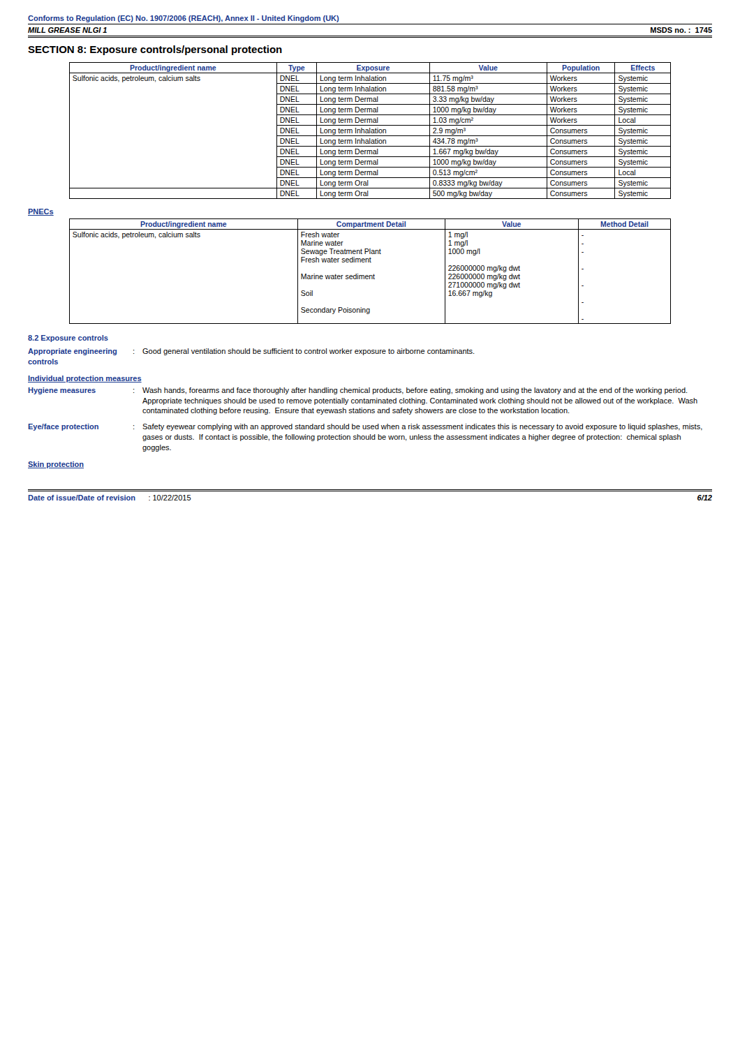Conforms to Regulation (EC) No. 1907/2006 (REACH), Annex II - United Kingdom (UK)
MILL GREASE NLGI 1 MSDS no. : 1745
SECTION 8: Exposure controls/personal protection
| Product/ingredient name | Type | Exposure | Value | Population | Effects |
| --- | --- | --- | --- | --- | --- |
| Sulfonic acids, petroleum, calcium salts | DNEL | Long term Inhalation | 11.75 mg/m³ | Workers | Systemic |
| DNEL | Long term Inhalation | 881.58 mg/m³ | Workers | Systemic |
| DNEL | Long term Dermal | 3.33 mg/kg bw/day | Workers | Systemic |
| DNEL | Long term Dermal | 1000 mg/kg bw/day | Workers | Systemic |
| DNEL | Long term Dermal | 1.03 mg/cm² | Workers | Local |
| DNEL | Long term Inhalation | 2.9 mg/m³ | Consumers | Systemic |
| DNEL | Long term Inhalation | 434.78 mg/m³ | Consumers | Systemic |
| DNEL | Long term Dermal | 1.667 mg/kg bw/day | Consumers | Systemic |
| DNEL | Long term Dermal | 1000 mg/kg bw/day | Consumers | Systemic |
| DNEL | Long term Dermal | 0.513 mg/cm² | Consumers | Local |
| DNEL | Long term Oral | 0.8333 mg/kg bw/day | Consumers | Systemic |
| | DNEL | Long term Oral | 500 mg/kg bw/day | Consumers | Systemic |
PNECs
| Product/ingredient name | Compartment Detail | Value | Method Detail |
| --- | --- | --- | --- |
| Sulfonic acids, petroleum, calcium salts | Fresh water Marine water Sewage Treatment Plant Fresh water sediment Marine water sediment Soil Secondary Poisoning | 1 mg/l 1 mg/l 1000 mg/l 226000000 mg/kg dwt 226000000 mg/kg dwt 271000000 mg/kg dwt 16.667 mg/kg | - - - - - - - |
8.2 Exposure controls
Appropriate engineering controls
:
Good general ventilation should be sufficient to control worker exposure to airborne contaminants.
Individual protection measures
Hygiene measures
:
Wash hands, forearms and face thoroughly after handling chemical products, before eating, smoking and using the lavatory and at the end of the working period. Appropriate techniques should be used to remove potentially contaminated clothing. Contaminated work clothing should not be allowed out of the workplace. Wash contaminated clothing before reusing. Ensure that eyewash stations and safety showers are close to the workstation location.
Eye/face protection
:
Safety eyewear complying with an approved standard should be used when a risk assessment indicates this is necessary to avoid exposure to liquid splashes, mists, gases or dusts. If contact is possible, the following protection should be worn, unless the assessment indicates a higher degree of protection: chemical splash goggles.
Skin protection
Date of issue/Date of revision : 10/22/2015
6/12